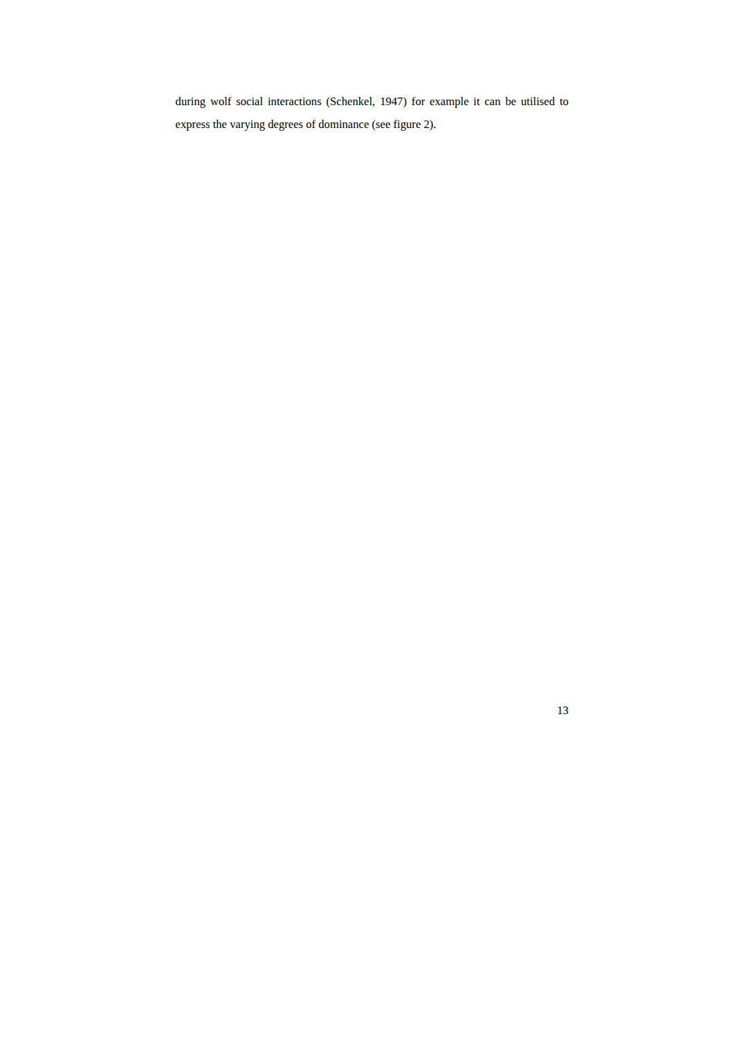during wolf social interactions (Schenkel, 1947) for example it can be utilised to express the varying degrees of dominance (see figure 2).
13